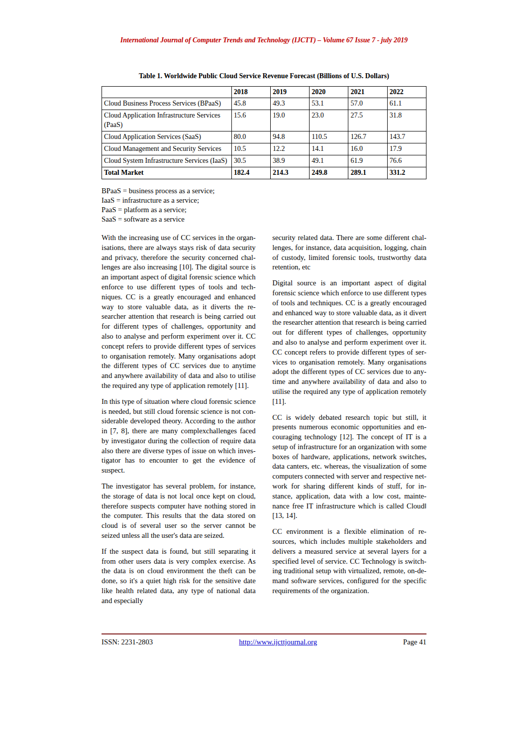International Journal of Computer Trends and Technology (IJCTT) – Volume 67 Issue 7 - july 2019
Table 1. Worldwide Public Cloud Service Revenue Forecast (Billions of U.S. Dollars)
| | 2018 | 2019 | 2020 | 2021 | 2022 |
| --- | --- | --- | --- | --- | --- |
| Cloud Business Process Services (BPaaS) | 45.8 | 49.3 | 53.1 | 57.0 | 61.1 |
| Cloud Application Infrastructure Services (PaaS) | 15.6 | 19.0 | 23.0 | 27.5 | 31.8 |
| Cloud Application Services (SaaS) | 80.0 | 94.8 | 110.5 | 126.7 | 143.7 |
| Cloud Management and Security Services | 10.5 | 12.2 | 14.1 | 16.0 | 17.9 |
| Cloud System Infrastructure Services (IaaS) | 30.5 | 38.9 | 49.1 | 61.9 | 76.6 |
| Total Market | 182.4 | 214.3 | 249.8 | 289.1 | 331.2 |
BPaaS = business process as a service;
IaaS = infrastructure as a service;
PaaS = platform as a service;
SaaS = software as a service
With the increasing use of CC services in the organisations, there are always stays risk of data security and privacy, therefore the security concerned challenges are also increasing [10]. The digital source is an important aspect of digital forensic science which enforce to use different types of tools and techniques. CC is a greatly encouraged and enhanced way to store valuable data, as it diverts the researcher attention that research is being carried out for different types of challenges, opportunity and also to analyse and perform experiment over it. CC concept refers to provide different types of services to organisation remotely. Many organisations adopt the different types of CC services due to anytime and anywhere availability of data and also to utilise the required any type of application remotely [11].
In this type of situation where cloud forensic science is needed, but still cloud forensic science is not considerable developed theory. According to the author in [7, 8], there are many complexchallenges faced by investigator during the collection of require data also there are diverse types of issue on which investigator has to encounter to get the evidence of suspect.
The investigator has several problem, for instance, the storage of data is not local once kept on cloud, therefore suspects computer have nothing stored in the computer. This results that the data stored on cloud is of several user so the server cannot be seized unless all the user's data are seized.
If the suspect data is found, but still separating it from other users data is very complex exercise. As the data is on cloud environment the theft can be done, so it's a quiet high risk for the sensitive date like health related data, any type of national data and especially
security related data. There are some different challenges, for instance, data acquisition, logging, chain of custody, limited forensic tools, trustworthy data retention, etc
Digital source is an important aspect of digital forensic science which enforce to use different types of tools and techniques. CC is a greatly encouraged and enhanced way to store valuable data, as it divert the researcher attention that research is being carried out for different types of challenges, opportunity and also to analyse and perform experiment over it. CC concept refers to provide different types of services to organisation remotely. Many organisations adopt the different types of CC services due to anytime and anywhere availability of data and also to utilise the required any type of application remotely [11].
CC is widely debated research topic but still, it presents numerous economic opportunities and encouraging technology [12]. The concept of IT is a setup of infrastructure for an organization with some boxes of hardware, applications, network switches, data canters, etc. whereas, the visualization of some computers connected with server and respective network for sharing different kinds of stuff, for instance, application, data with a low cost, maintenance free IT infrastructure which is called Cloud‖ [13, 14].
CC environment is a flexible elimination of resources, which includes multiple stakeholders and delivers a measured service at several layers for a specified level of service. CC Technology is switching traditional setup with virtualized, remote, on-demand software services, configured for the specific requirements of the organization.
ISSN: 2231-2803
http://www.ijcttjournal.org
Page 41